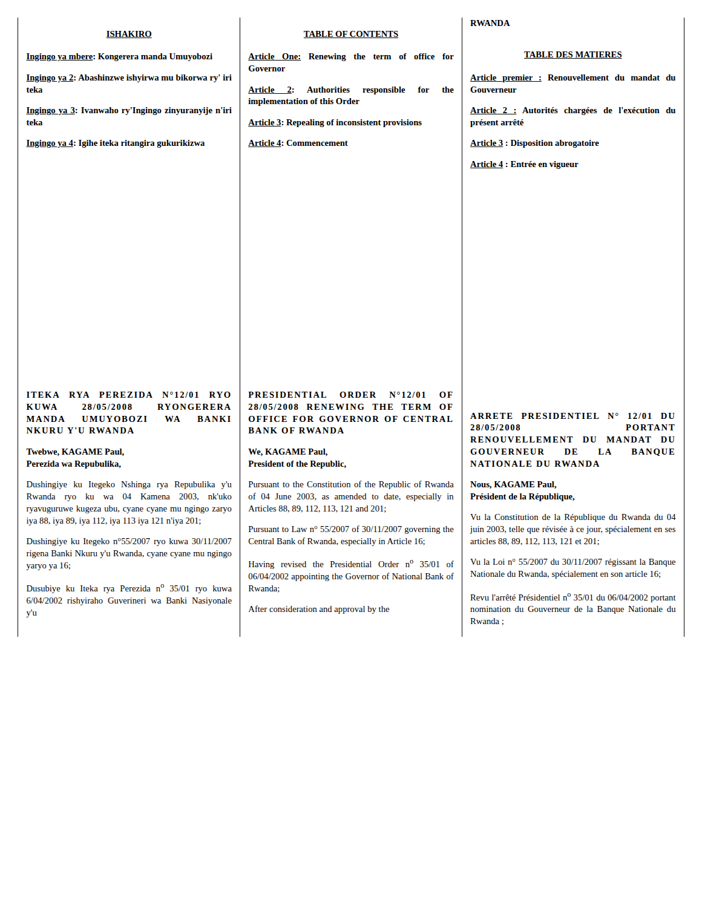| ISHAKIRO Ingingo ya mbere : Kongerera manda Umuyobozi Ingingo ya 2 : Abashinzwe ishyirwa mu bikorwa ry' iri teka Ingingo ya 3 : Ivanwaho ry'Ingingo zinyuranyije n'iri teka Ingingo ya 4 : Igihe iteka ritangira gukurikizwa ITEKA RYA PEREZIDA N°12/01 RYO KUWA 28/05/2008 RYONGERERA MANDA UMUYOBOZI WA BANKI NKURU Y'U RWANDA Twebwe, KAGAME Paul, Perezida wa Repubulika, Dushingiye ku Itegeko Nshinga rya Repubulika y'u Rwanda ryo ku wa 04 Kamena 2003, nk'uko ryavuguruwe kugeza ubu, cyane cyane mu ngingo zaryo iya 88, iya 89, iya 112, iya 113 iya 121 n'iya 201; Dushingiye ku Itegeko n°55/2007 ryo kuwa 30/11/2007 rigena Banki Nkuru y'u Rwanda, cyane cyane mu ngingo yaryo ya 16; Dusubiye ku Iteka rya Perezida n o 35/01 ryo kuwa 6/04/2002 rishyiraho Guverineri wa Banki Nasiyonale y'u | TABLE OF CONTENTS Article One: Renewing the term of office for Governor Article 2 : Authorities responsible for the implementation of this Order Article 3 : Repealing of inconsistent provisions Article 4 : Commencement PRESIDENTIAL ORDER N°12/01 OF 28/05/2008 RENEWING THE TERM OF OFFICE FOR GOVERNOR OF CENTRAL BANK OF RWANDA We, KAGAME Paul, President of the Republic, Pursuant to the Constitution of the Republic of Rwanda of 04 June 2003, as amended to date, especially in Articles 88, 89, 112, 113, 121 and 201; Pursuant to Law n° 55/2007 of 30/11/2007 governing the Central Bank of Rwanda, especially in Article 16; Having revised the Presidential Order n o 35/01 of 06/04/2002 appointing the Governor of National Bank of Rwanda; After consideration and approval by the | RWANDA TABLE DES MATIERES Article premier : Renouvellement du mandat du Gouverneur Article 2 : Autorités chargées de l'exécution du présent arrêté Article 3 : Disposition abrogatoire Article 4 : Entrée en vigueur ARRETE PRESIDENTIEL N° 12/01 DU 28/05/2008 PORTANT RENOUVELLEMENT DU MANDAT DU GOUVERNEUR DE LA BANQUE NATIONALE DU RWANDA Nous, KAGAME Paul, Président de la République, Vu la Constitution de la République du Rwanda du 04 juin 2003, telle que révisée à ce jour, spécialement en ses articles 88, 89, 112, 113, 121 et 201; Vu la Loi n° 55/2007 du 30/11/2007 régissant la Banque Nationale du Rwanda, spécialement en son article 16; Revu l'arrêté Présidentiel n o 35/01 du 06/04/2002 portant nomination du Gouverneur de la Banque Nationale du Rwanda ; |